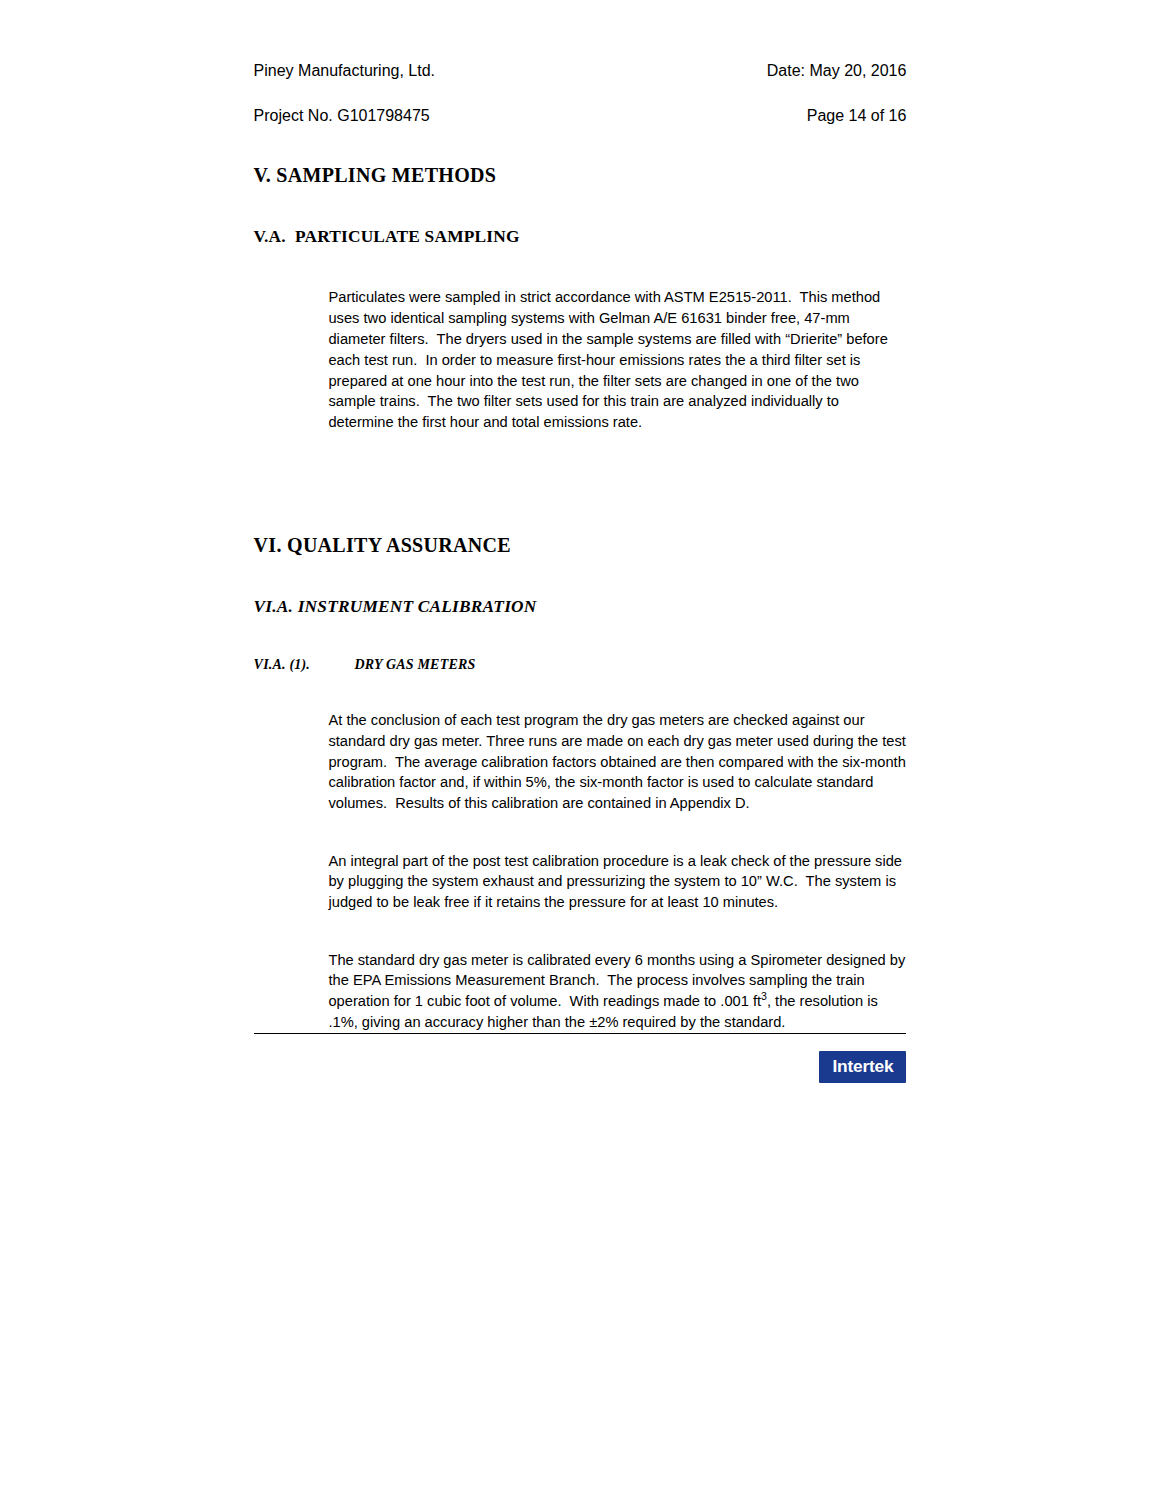Piney Manufacturing, Ltd.
Date: May 20, 2016
Project No. G101798475
Page 14 of 16
V. SAMPLING METHODS
V.A. PARTICULATE SAMPLING
Particulates were sampled in strict accordance with ASTM E2515-2011. This method uses two identical sampling systems with Gelman A/E 61631 binder free, 47-mm diameter filters. The dryers used in the sample systems are filled with “Drierite” before each test run. In order to measure first-hour emissions rates the a third filter set is prepared at one hour into the test run, the filter sets are changed in one of the two sample trains. The two filter sets used for this train are analyzed individually to determine the first hour and total emissions rate.
VI. QUALITY ASSURANCE
VI.A. INSTRUMENT CALIBRATION
VI.A. (1). DRY GAS METERS
At the conclusion of each test program the dry gas meters are checked against our standard dry gas meter. Three runs are made on each dry gas meter used during the test program. The average calibration factors obtained are then compared with the six-month calibration factor and, if within 5%, the six-month factor is used to calculate standard volumes. Results of this calibration are contained in Appendix D.
An integral part of the post test calibration procedure is a leak check of the pressure side by plugging the system exhaust and pressurizing the system to 10” W.C. The system is judged to be leak free if it retains the pressure for at least 10 minutes.
The standard dry gas meter is calibrated every 6 months using a Spirometer designed by the EPA Emissions Measurement Branch. The process involves sampling the train operation for 1 cubic foot of volume. With readings made to .001 ft3, the resolution is .1%, giving an accuracy higher than the ±2% required by the standard.
Intertek